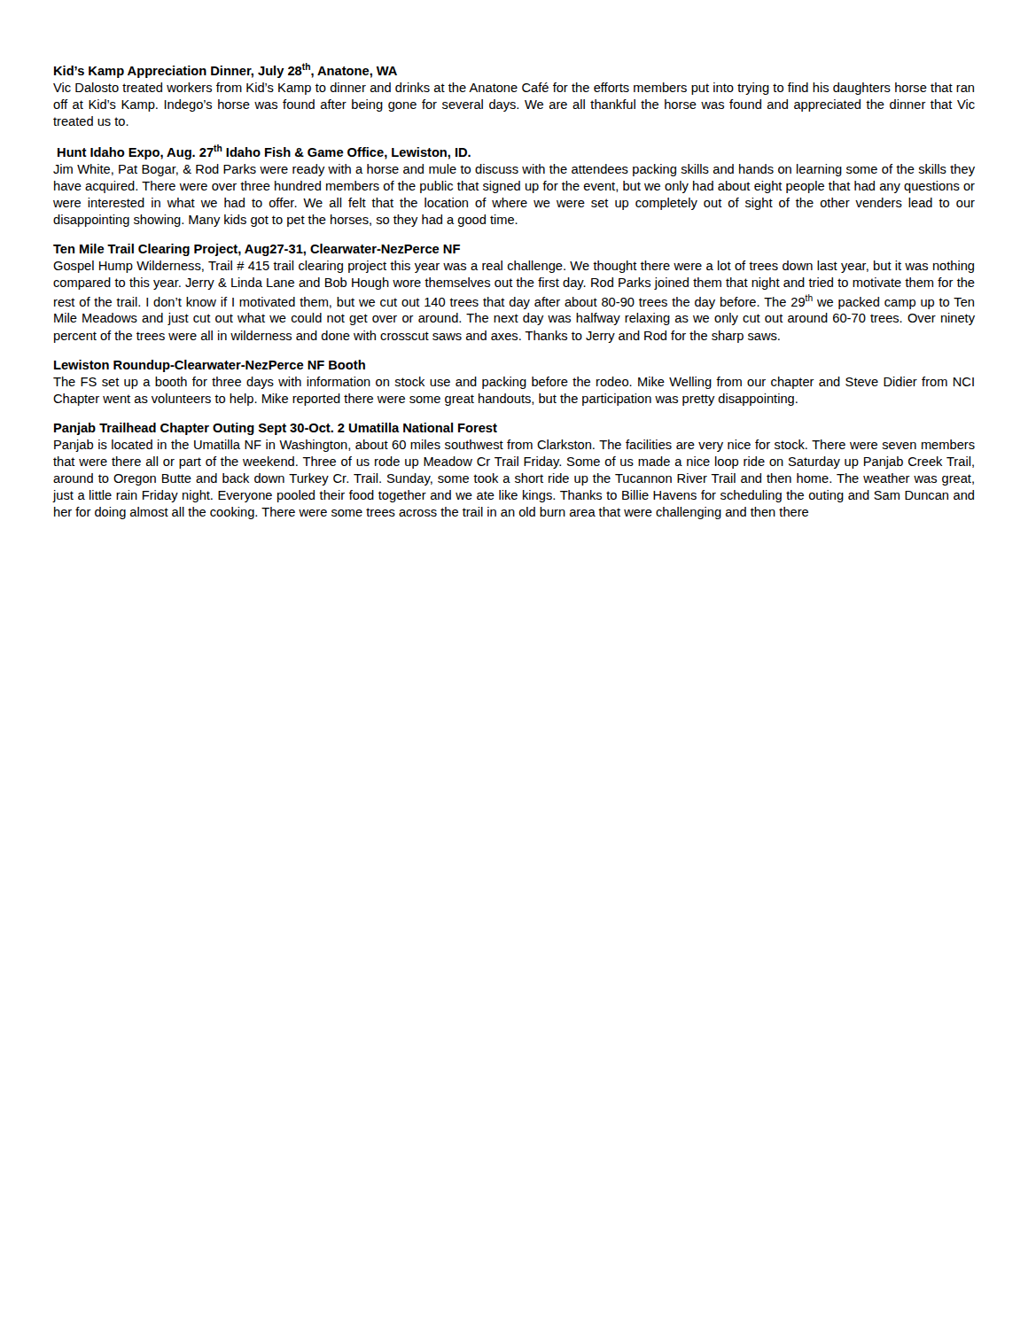Kid’s Kamp Appreciation Dinner, July 28th, Anatone, WA
Vic Dalosto treated workers from Kid’s Kamp to dinner and drinks at the Anatone Café for the efforts members put into trying to find his daughters horse that ran off at Kid’s Kamp. Indego’s horse was found after being gone for several days. We are all thankful the horse was found and appreciated the dinner that Vic treated us to.
Hunt Idaho Expo, Aug. 27th Idaho Fish & Game Office, Lewiston, ID.
Jim White, Pat Bogar, & Rod Parks were ready with a horse and mule to discuss with the attendees packing skills and hands on learning some of the skills they have acquired. There were over three hundred members of the public that signed up for the event, but we only had about eight people that had any questions or were interested in what we had to offer. We all felt that the location of where we were set up completely out of sight of the other venders lead to our disappointing showing. Many kids got to pet the horses, so they had a good time.
Ten Mile Trail Clearing Project, Aug27-31, Clearwater-NezPerce NF
Gospel Hump Wilderness, Trail # 415 trail clearing project this year was a real challenge. We thought there were a lot of trees down last year, but it was nothing compared to this year. Jerry & Linda Lane and Bob Hough wore themselves out the first day. Rod Parks joined them that night and tried to motivate them for the rest of the trail. I don’t know if I motivated them, but we cut out 140 trees that day after about 80-90 trees the day before. The 29th we packed camp up to Ten Mile Meadows and just cut out what we could not get over or around. The next day was halfway relaxing as we only cut out around 60-70 trees. Over ninety percent of the trees were all in wilderness and done with crosscut saws and axes. Thanks to Jerry and Rod for the sharp saws.
Lewiston Roundup-Clearwater-NezPerce NF Booth
The FS set up a booth for three days with information on stock use and packing before the rodeo. Mike Welling from our chapter and Steve Didier from NCI Chapter went as volunteers to help. Mike reported there were some great handouts, but the participation was pretty disappointing.
Panjab Trailhead Chapter Outing Sept 30-Oct. 2 Umatilla National Forest
Panjab is located in the Umatilla NF in Washington, about 60 miles southwest from Clarkston. The facilities are very nice for stock. There were seven members that were there all or part of the weekend. Three of us rode up Meadow Cr Trail Friday. Some of us made a nice loop ride on Saturday up Panjab Creek Trail, around to Oregon Butte and back down Turkey Cr. Trail. Sunday, some took a short ride up the Tucannon River Trail and then home. The weather was great, just a little rain Friday night. Everyone pooled their food together and we ate like kings. Thanks to Billie Havens for scheduling the outing and Sam Duncan and her for doing almost all the cooking. There were some trees across the trail in an old burn area that were challenging and then there